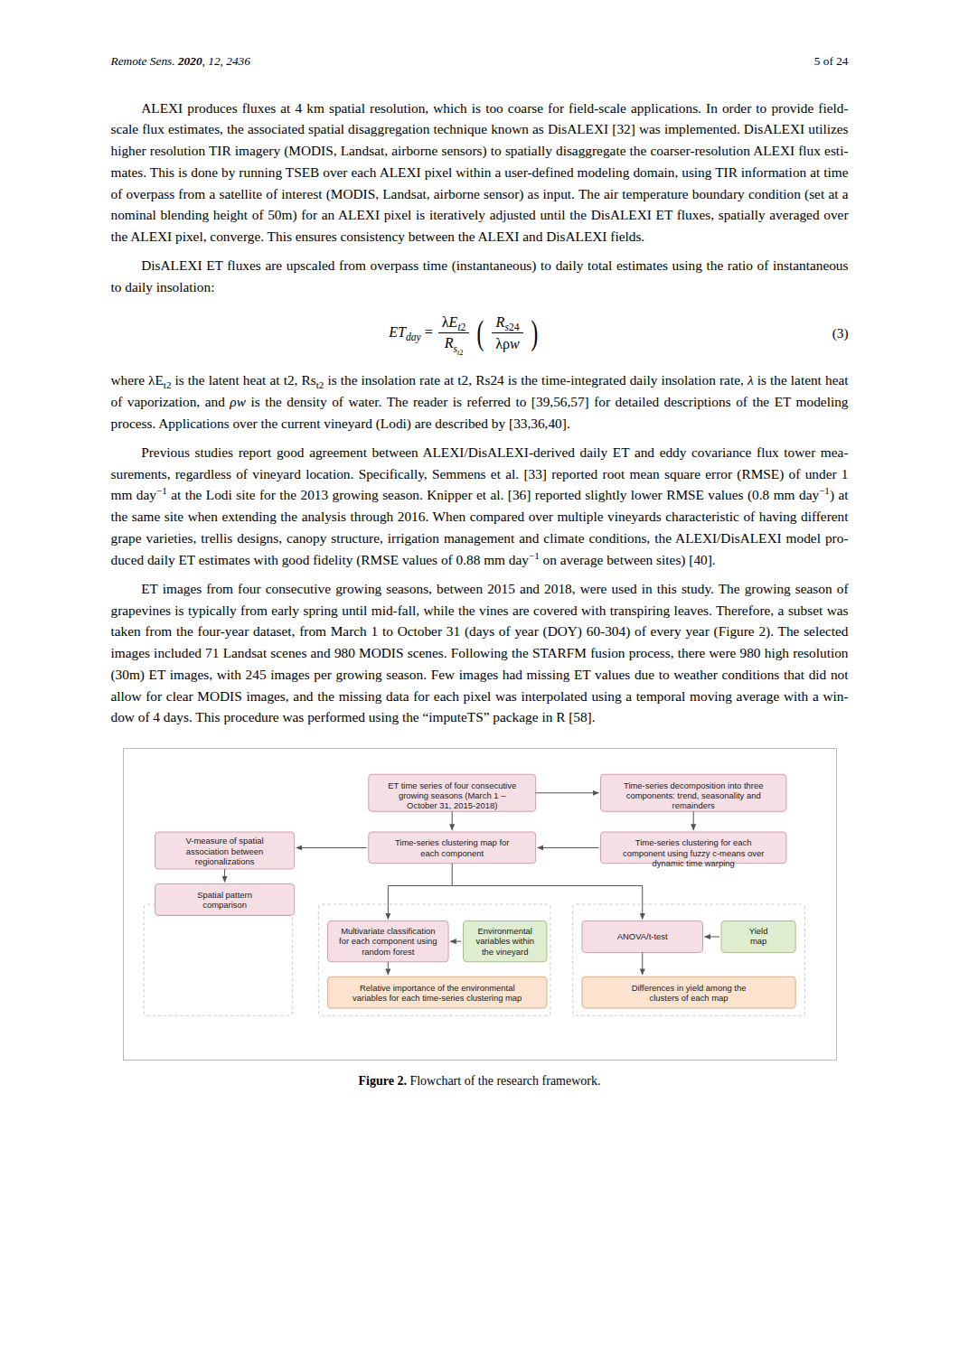Remote Sens. 2020, 12, 2436 5 of 24
ALEXI produces fluxes at 4 km spatial resolution, which is too coarse for field-scale applications. In order to provide field-scale flux estimates, the associated spatial disaggregation technique known as DisALEXI [32] was implemented. DisALEXI utilizes higher resolution TIR imagery (MODIS, Landsat, airborne sensors) to spatially disaggregate the coarser-resolution ALEXI flux estimates. This is done by running TSEB over each ALEXI pixel within a user-defined modeling domain, using TIR information at time of overpass from a satellite of interest (MODIS, Landsat, airborne sensor) as input. The air temperature boundary condition (set at a nominal blending height of 50m) for an ALEXI pixel is iteratively adjusted until the DisALEXI ET fluxes, spatially averaged over the ALEXI pixel, converge. This ensures consistency between the ALEXI and DisALEXI fields.
DisALEXI ET fluxes are upscaled from overpass time (instantaneous) to daily total estimates using the ratio of instantaneous to daily insolation:
ETday = λEt2 Rst2 ( Rs24 λρw )
(3)
where λEt2 is the latent heat at t2, Rst2 is the insolation rate at t2, Rs24 is the time-integrated daily insolation rate, λ is the latent heat of vaporization, and ρw is the density of water. The reader is referred to [39,56,57] for detailed descriptions of the ET modeling process. Applications over the current vineyard (Lodi) are described by [33,36,40].
Previous studies report good agreement between ALEXI/DisALEXI-derived daily ET and eddy covariance flux tower measurements, regardless of vineyard location. Specifically, Semmens et al. [33] reported root mean square error (RMSE) of under 1 mm day−1 at the Lodi site for the 2013 growing season. Knipper et al. [36] reported slightly lower RMSE values (0.8 mm day−1) at the same site when extending the analysis through 2016. When compared over multiple vineyards characteristic of having different grape varieties, trellis designs, canopy structure, irrigation management and climate conditions, the ALEXI/DisALEXI model produced daily ET estimates with good fidelity (RMSE values of 0.88 mm day−1 on average between sites) [40].
ET images from four consecutive growing seasons, between 2015 and 2018, were used in this study. The growing season of grapevines is typically from early spring until mid-fall, while the vines are covered with transpiring leaves. Therefore, a subset was taken from the four-year dataset, from March 1 to October 31 (days of year (DOY) 60-304) of every year (Figure 2). The selected images included 71 Landsat scenes and 980 MODIS scenes. Following the STARFM fusion process, there were 980 high resolution (30m) ET images, with 245 images per growing season. Few images had missing ET values due to weather conditions that did not allow for clear MODIS images, and the missing data for each pixel was interpolated using a temporal moving average with a window of 4 days. This procedure was performed using the “imputeTS” package in R [58].
ET time series of four consecutive growing seasons (March 1 – October 31, 2015-2018) Time-series decomposition into three components: trend, seasonality and remainders Time-series clustering map for each component Time-series clustering for each component using fuzzy c-means over dynamic time warping V-measure of spatial association between regionalizations Spatial pattern comparison Multivariate classification for each component using random forest Environmental variables within the vineyard Relative importance of the environmental variables for each time-series clustering map ANOVA/t-test Yield map Differences in yield among the clusters of each map
Figure 2. Flowchart of the research framework.